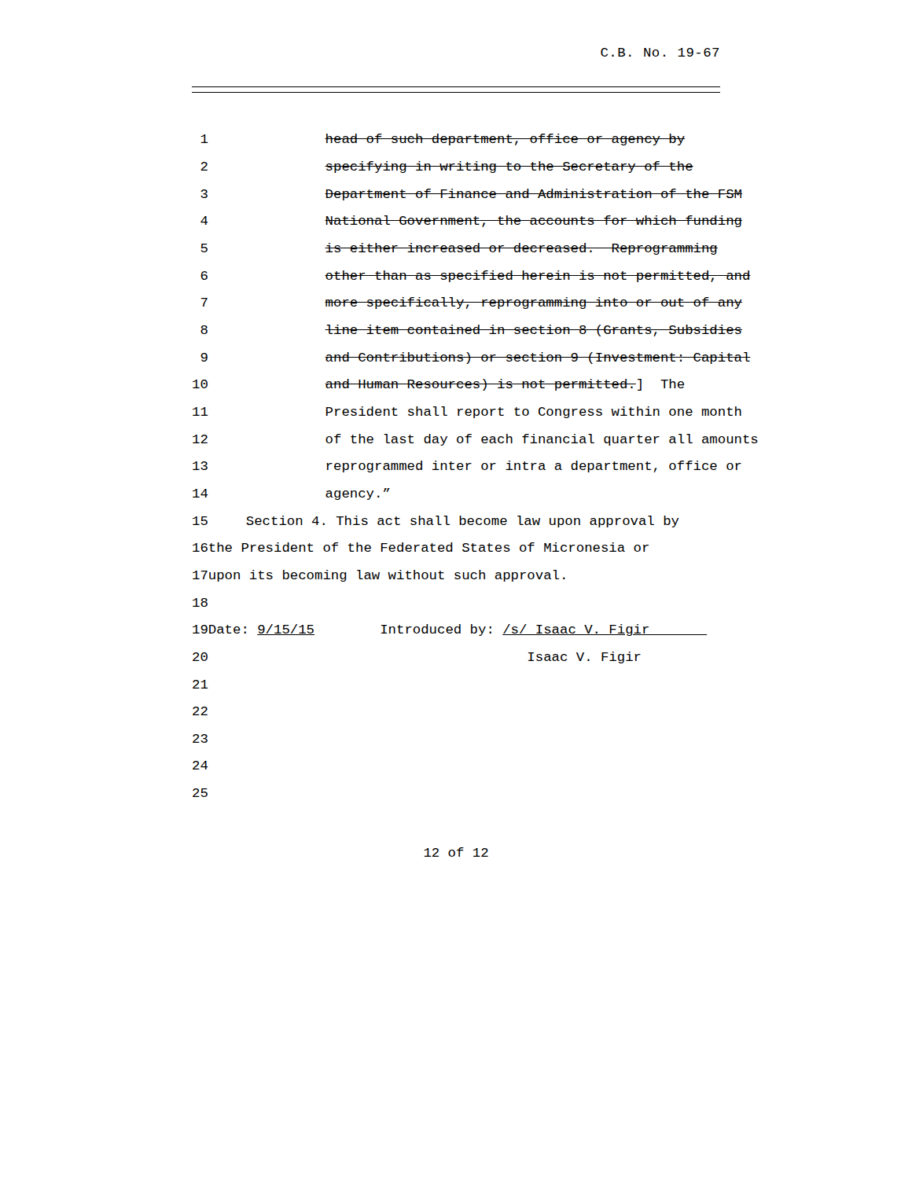C.B. No. 19-67
| 1 | head of such department, office or agency by |
| 2 | specifying in writing to the Secretary of the |
| 3 | Department of Finance and Administration of the FSM |
| 4 | National Government, the accounts for which funding |
| 5 | is either increased or decreased. Reprogramming |
| 6 | other than as specified herein is not permitted, and |
| 7 | more specifically, reprogramming into or out of any |
| 8 | line item contained in section 8 (Grants, Subsidies |
| 9 | and Contributions) or section 9 (Investment: Capital |
| 10 | and Human Resources) is not permitted. ] The |
| 11 | President shall report to Congress within one month |
| 12 | of the last day of each financial quarter all amounts |
| 13 | reprogrammed inter or intra a department, office or |
| 14 | agency.” |
| 15 | Section 4. This act shall become law upon approval by |
| 16 | the President of the Federated States of Micronesia or |
| 17 | upon its becoming law without such approval. |
| 18 | |
| 19 | Date: 9/15/15 Introduced by: /s/ Isaac V. Figir |
| 20 | Isaac V. Figir |
| 21 | |
| 22 | |
| 23 | |
| 24 | |
| 25 | |
12 of 12